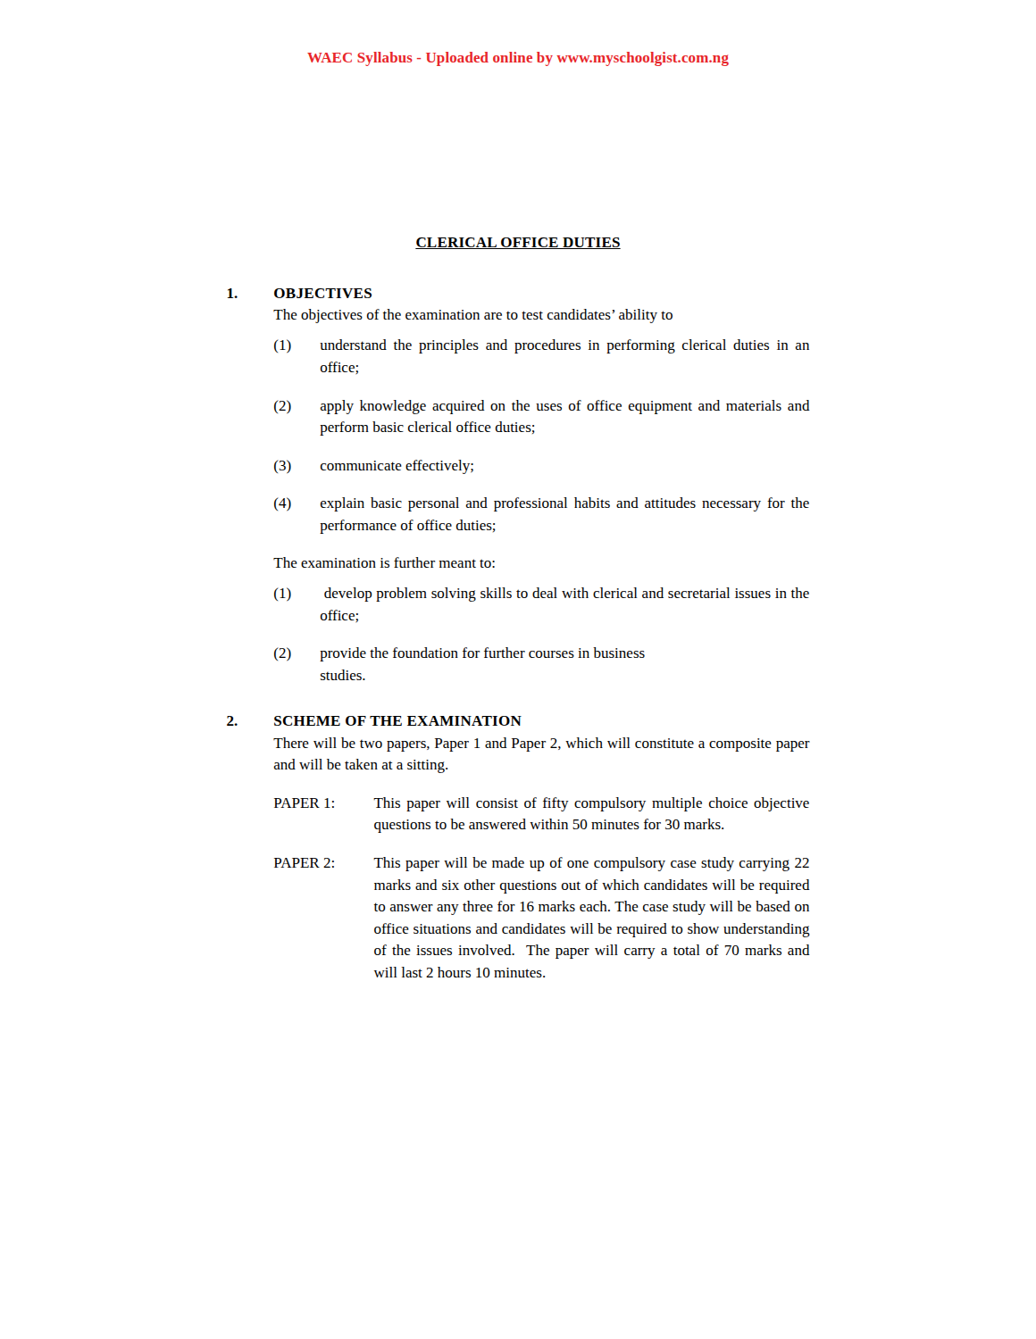WAEC Syllabus - Uploaded online by www.myschoolgist.com.ng
CLERICAL OFFICE DUTIES
1.
OBJECTIVES
The objectives of the examination are to test candidates’ ability to
(1) understand the principles and procedures in performing clerical duties in an office;
(2) apply knowledge acquired on the uses of office equipment and materials and perform basic clerical office duties;
(3) communicate effectively;
(4) explain basic personal and professional habits and attitudes necessary for the performance of office duties;
The examination is further meant to:
(1) develop problem solving skills to deal with clerical and secretarial issues in the office;
(2) provide the foundation for further courses in business
studies.
2.
SCHEME OF THE EXAMINATION
There will be two papers, Paper 1 and Paper 2, which will constitute a composite paper and will be taken at a sitting.
PAPER 1:
This paper will consist of fifty compulsory multiple choice objective questions to be answered within 50 minutes for 30 marks.
PAPER 2:
This paper will be made up of one compulsory case study carrying 22 marks and six other questions out of which candidates will be required to answer any three for 16 marks each. The case study will be based on office situations and candidates will be required to show understanding of the issues involved. The paper will carry a total of 70 marks and will last 2 hours 10 minutes.